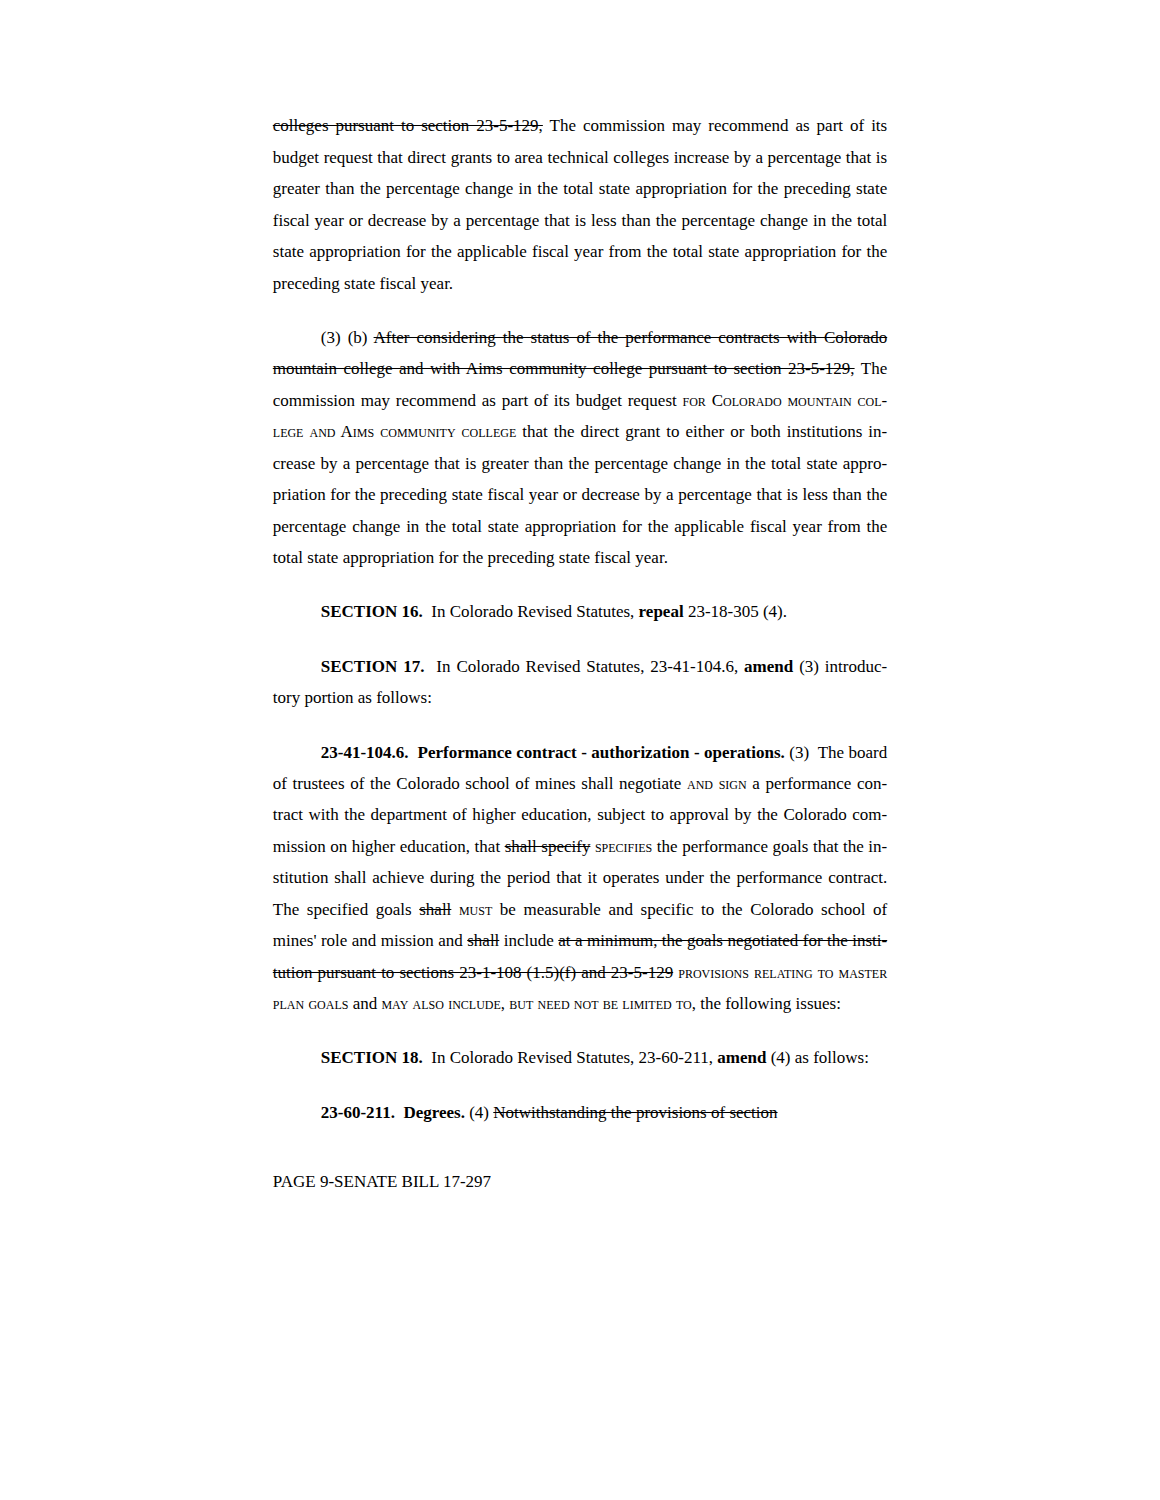colleges pursuant to section 23-5-129, The commission may recommend as part of its budget request that direct grants to area technical colleges increase by a percentage that is greater than the percentage change in the total state appropriation for the preceding state fiscal year or decrease by a percentage that is less than the percentage change in the total state appropriation for the applicable fiscal year from the total state appropriation for the preceding state fiscal year.
(3) (b) After considering the status of the performance contracts with Colorado mountain college and with Aims community college pursuant to section 23-5-129, The commission may recommend as part of its budget request for Colorado mountain college and Aims community college that the direct grant to either or both institutions increase by a percentage that is greater than the percentage change in the total state appropriation for the preceding state fiscal year or decrease by a percentage that is less than the percentage change in the total state appropriation for the applicable fiscal year from the total state appropriation for the preceding state fiscal year.
SECTION 16. In Colorado Revised Statutes, repeal 23-18-305 (4).
SECTION 17. In Colorado Revised Statutes, 23-41-104.6, amend (3) introductory portion as follows:
23-41-104.6. Performance contract - authorization - operations. (3) The board of trustees of the Colorado school of mines shall negotiate and sign a performance contract with the department of higher education, subject to approval by the Colorado commission on higher education, that shall specify specifies the performance goals that the institution shall achieve during the period that it operates under the performance contract. The specified goals shall must be measurable and specific to the Colorado school of mines' role and mission and shall include at a minimum, the goals negotiated for the institution pursuant to sections 23-1-108 (1.5)(f) and 23-5-129 provisions relating to master plan goals and may also include, but need not be limited to, the following issues:
SECTION 18. In Colorado Revised Statutes, 23-60-211, amend (4) as follows:
23-60-211. Degrees. (4) Notwithstanding the provisions of section
PAGE 9-SENATE BILL 17-297